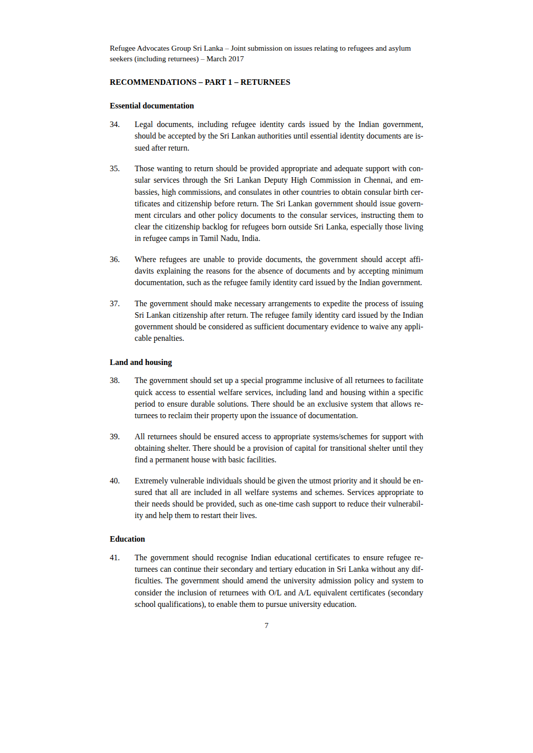Refugee Advocates Group Sri Lanka – Joint submission on issues relating to refugees and asylum seekers (including returnees) – March 2017
RECOMMENDATIONS – PART 1 – RETURNEES
Essential documentation
34. Legal documents, including refugee identity cards issued by the Indian government, should be accepted by the Sri Lankan authorities until essential identity documents are issued after return.
35. Those wanting to return should be provided appropriate and adequate support with consular services through the Sri Lankan Deputy High Commission in Chennai, and embassies, high commissions, and consulates in other countries to obtain consular birth certificates and citizenship before return. The Sri Lankan government should issue government circulars and other policy documents to the consular services, instructing them to clear the citizenship backlog for refugees born outside Sri Lanka, especially those living in refugee camps in Tamil Nadu, India.
36. Where refugees are unable to provide documents, the government should accept affidavits explaining the reasons for the absence of documents and by accepting minimum documentation, such as the refugee family identity card issued by the Indian government.
37. The government should make necessary arrangements to expedite the process of issuing Sri Lankan citizenship after return. The refugee family identity card issued by the Indian government should be considered as sufficient documentary evidence to waive any applicable penalties.
Land and housing
38. The government should set up a special programme inclusive of all returnees to facilitate quick access to essential welfare services, including land and housing within a specific period to ensure durable solutions. There should be an exclusive system that allows returnees to reclaim their property upon the issuance of documentation.
39. All returnees should be ensured access to appropriate systems/schemes for support with obtaining shelter. There should be a provision of capital for transitional shelter until they find a permanent house with basic facilities.
40. Extremely vulnerable individuals should be given the utmost priority and it should be ensured that all are included in all welfare systems and schemes. Services appropriate to their needs should be provided, such as one-time cash support to reduce their vulnerability and help them to restart their lives.
Education
41. The government should recognise Indian educational certificates to ensure refugee returnees can continue their secondary and tertiary education in Sri Lanka without any difficulties. The government should amend the university admission policy and system to consider the inclusion of returnees with O/L and A/L equivalent certificates (secondary school qualifications), to enable them to pursue university education.
7